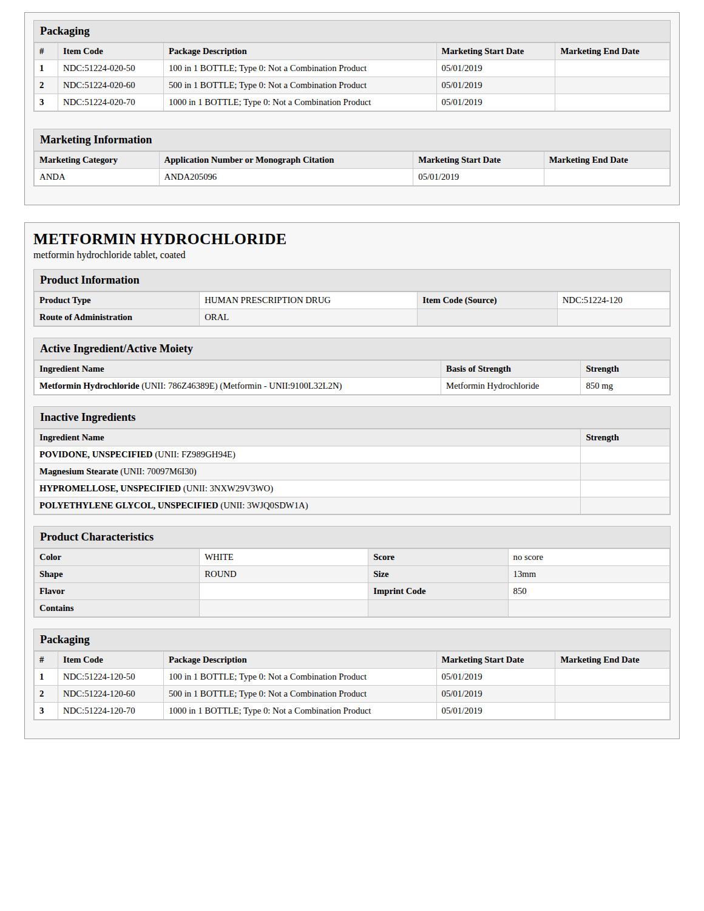Packaging
| # | Item Code | Package Description | Marketing Start Date | Marketing End Date |
| --- | --- | --- | --- | --- |
| 1 | NDC:51224-020-50 | 100 in 1 BOTTLE; Type 0: Not a Combination Product | 05/01/2019 | |
| 2 | NDC:51224-020-60 | 500 in 1 BOTTLE; Type 0: Not a Combination Product | 05/01/2019 | |
| 3 | NDC:51224-020-70 | 1000 in 1 BOTTLE; Type 0: Not a Combination Product | 05/01/2019 | |
Marketing Information
| Marketing Category | Application Number or Monograph Citation | Marketing Start Date | Marketing End Date |
| --- | --- | --- | --- |
| ANDA | ANDA205096 | 05/01/2019 | |
METFORMIN HYDROCHLORIDE
metformin hydrochloride tablet, coated
Product Information
| Product Type | HUMAN PRESCRIPTION DRUG | Item Code (Source) | NDC:51224-120 |
| Route of Administration | ORAL | | |
Active Ingredient/Active Moiety
| Ingredient Name | Basis of Strength | Strength |
| --- | --- | --- |
| Metformin Hydrochloride (UNII: 786Z46389E) (Metformin - UNII:9100L32L2N) | Metformin Hydrochloride | 850 mg |
Inactive Ingredients
| Ingredient Name | Strength |
| --- | --- |
| POVIDONE, UNSPECIFIED (UNII: FZ989GH94E) | |
| Magnesium Stearate (UNII: 70097M6I30) | |
| HYPROMELLOSE, UNSPECIFIED (UNII: 3NXW29V3WO) | |
| POLYETHYLENE GLYCOL, UNSPECIFIED (UNII: 3WJQ0SDW1A) | |
Product Characteristics
| Color | WHITE | Score | no score |
| Shape | ROUND | Size | 13mm |
| Flavor | | Imprint Code | 850 |
| Contains | | | |
Packaging
| # | Item Code | Package Description | Marketing Start Date | Marketing End Date |
| --- | --- | --- | --- | --- |
| 1 | NDC:51224-120-50 | 100 in 1 BOTTLE; Type 0: Not a Combination Product | 05/01/2019 | |
| 2 | NDC:51224-120-60 | 500 in 1 BOTTLE; Type 0: Not a Combination Product | 05/01/2019 | |
| 3 | NDC:51224-120-70 | 1000 in 1 BOTTLE; Type 0: Not a Combination Product | 05/01/2019 | |